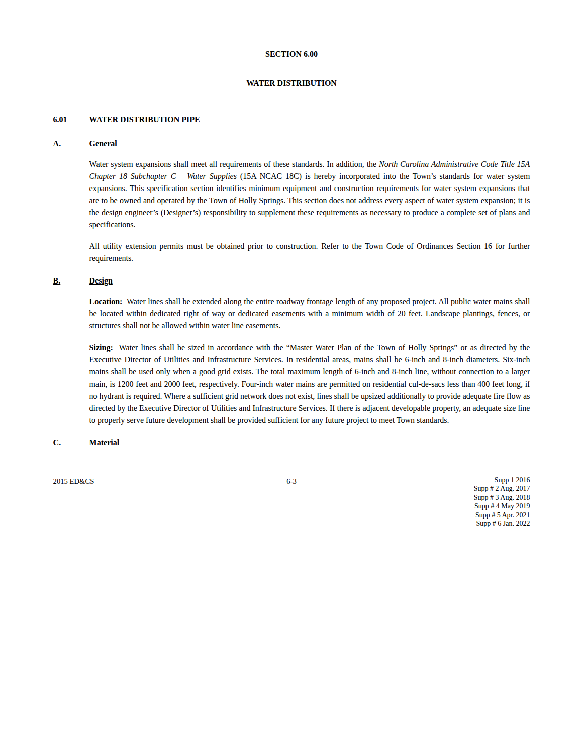SECTION 6.00
WATER DISTRIBUTION
6.01 WATER DISTRIBUTION PIPE
A. General
Water system expansions shall meet all requirements of these standards. In addition, the North Carolina Administrative Code Title 15A Chapter 18 Subchapter C – Water Supplies (15A NCAC 18C) is hereby incorporated into the Town’s standards for water system expansions. This specification section identifies minimum equipment and construction requirements for water system expansions that are to be owned and operated by the Town of Holly Springs. This section does not address every aspect of water system expansion; it is the design engineer’s (Designer’s) responsibility to supplement these requirements as necessary to produce a complete set of plans and specifications.
All utility extension permits must be obtained prior to construction. Refer to the Town Code of Ordinances Section 16 for further requirements.
B. Design
Location: Water lines shall be extended along the entire roadway frontage length of any proposed project. All public water mains shall be located within dedicated right of way or dedicated easements with a minimum width of 20 feet. Landscape plantings, fences, or structures shall not be allowed within water line easements.
Sizing: Water lines shall be sized in accordance with the “Master Water Plan of the Town of Holly Springs” or as directed by the Executive Director of Utilities and Infrastructure Services. In residential areas, mains shall be 6-inch and 8-inch diameters. Six-inch mains shall be used only when a good grid exists. The total maximum length of 6-inch and 8-inch line, without connection to a larger main, is 1200 feet and 2000 feet, respectively. Four-inch water mains are permitted on residential cul-de-sacs less than 400 feet long, if no hydrant is required. Where a sufficient grid network does not exist, lines shall be upsized additionally to provide adequate fire flow as directed by the Executive Director of Utilities and Infrastructure Services. If there is adjacent developable property, an adequate size line to properly serve future development shall be provided sufficient for any future project to meet Town standards.
C. Material
2015 ED&CS
6-3
Supp 1 2016
Supp # 2 Aug. 2017
Supp # 3 Aug. 2018
Supp # 4 May 2019
Supp # 5 Apr. 2021
Supp # 6 Jan. 2022